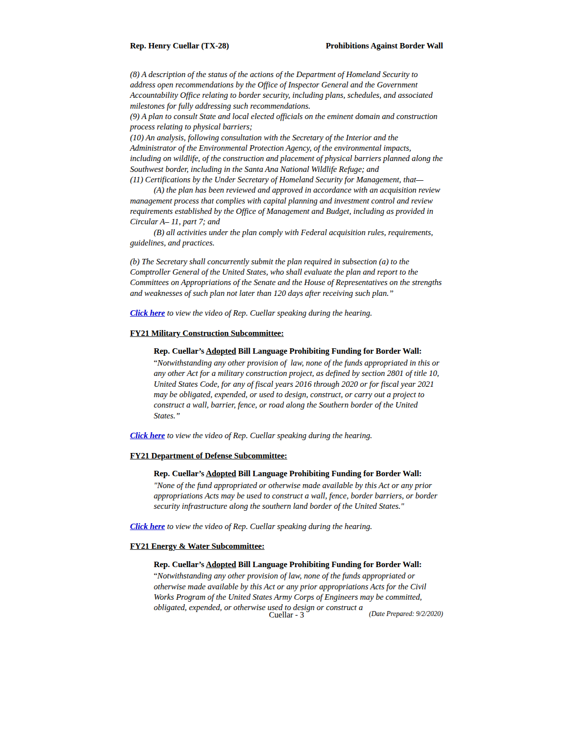Rep. Henry Cuellar (TX-28)
Prohibitions Against Border Wall
(8) A description of the status of the actions of the Department of Homeland Security to address open recommendations by the Office of Inspector General and the Government Accountability Office relating to border security, including plans, schedules, and associated milestones for fully addressing such recommendations.
(9) A plan to consult State and local elected officials on the eminent domain and construction process relating to physical barriers;
(10) An analysis, following consultation with the Secretary of the Interior and the Administrator of the Environmental Protection Agency, of the environmental impacts, including on wildlife, of the construction and placement of physical barriers planned along the Southwest border, including in the Santa Ana National Wildlife Refuge; and
(11) Certifications by the Under Secretary of Homeland Security for Management, that—
(A) the plan has been reviewed and approved in accordance with an acquisition review management process that complies with capital planning and investment control and review requirements established by the Office of Management and Budget, including as provided in Circular A– 11, part 7; and
(B) all activities under the plan comply with Federal acquisition rules, requirements, guidelines, and practices.
(b) The Secretary shall concurrently submit the plan required in subsection (a) to the Comptroller General of the United States, who shall evaluate the plan and report to the Committees on Appropriations of the Senate and the House of Representatives on the strengths and weaknesses of such plan not later than 120 days after receiving such plan.’’
Click here to view the video of Rep. Cuellar speaking during the hearing.
FY21 Military Construction Subcommittee:
Rep. Cuellar’s Adopted Bill Language Prohibiting Funding for Border Wall:
“Notwithstanding any other provision of law, none of the funds appropriated in this or any other Act for a military construction project, as defined by section 2801 of title 10, United States Code, for any of fiscal years 2016 through 2020 or for fiscal year 2021 may be obligated, expended, or used to design, construct, or carry out a project to construct a wall, barrier, fence, or road along the Southern border of the United States.”
Click here to view the video of Rep. Cuellar speaking during the hearing.
FY21 Department of Defense Subcommittee:
Rep. Cuellar’s Adopted Bill Language Prohibiting Funding for Border Wall:
"None of the fund appropriated or otherwise made available by this Act or any prior appropriations Acts may be used to construct a wall, fence, border barriers, or border security infrastructure along the southern land border of the United States."
Click here to view the video of Rep. Cuellar speaking during the hearing.
FY21 Energy & Water Subcommittee:
Rep. Cuellar’s Adopted Bill Language Prohibiting Funding for Border Wall:
“Notwithstanding any other provision of law, none of the funds appropriated or otherwise made available by this Act or any prior appropriations Acts for the Civil Works Program of the United States Army Corps of Engineers may be committed, obligated, expended, or otherwise used to design or construct a
Cuellar - 3
(Date Prepared: 9/2/2020)